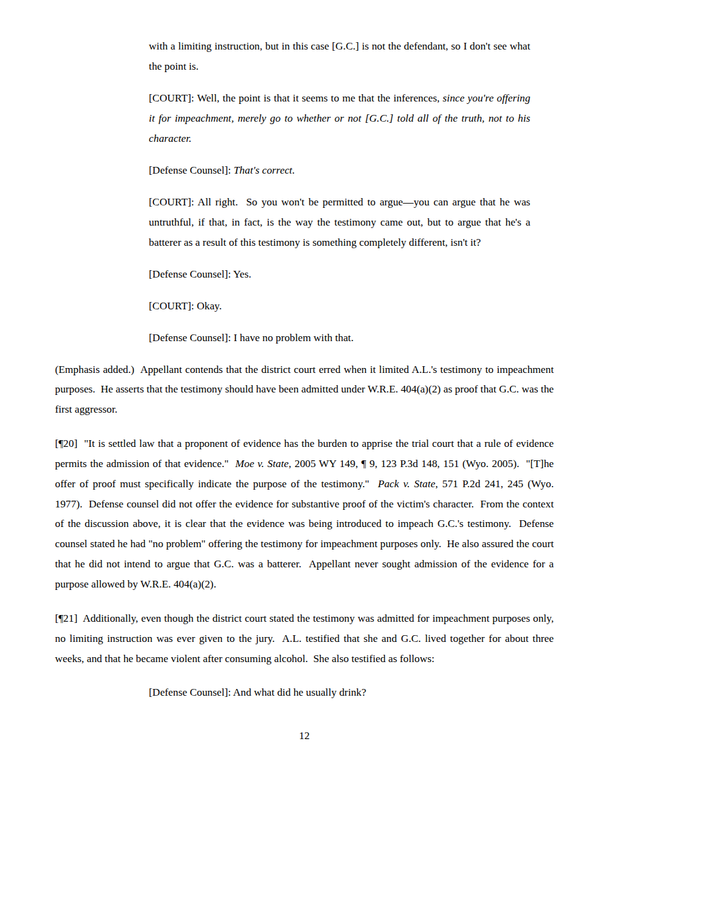with a limiting instruction, but in this case [G.C.] is not the defendant, so I don't see what the point is.
[COURT]: Well, the point is that it seems to me that the inferences, since you're offering it for impeachment, merely go to whether or not [G.C.] told all of the truth, not to his character.
[Defense Counsel]: That's correct.
[COURT]: All right. So you won't be permitted to argue—you can argue that he was untruthful, if that, in fact, is the way the testimony came out, but to argue that he's a batterer as a result of this testimony is something completely different, isn't it?
[Defense Counsel]: Yes.
[COURT]: Okay.
[Defense Counsel]: I have no problem with that.
(Emphasis added.) Appellant contends that the district court erred when it limited A.L.'s testimony to impeachment purposes. He asserts that the testimony should have been admitted under W.R.E. 404(a)(2) as proof that G.C. was the first aggressor.
[¶20] "It is settled law that a proponent of evidence has the burden to apprise the trial court that a rule of evidence permits the admission of that evidence." Moe v. State, 2005 WY 149, ¶ 9, 123 P.3d 148, 151 (Wyo. 2005). "[T]he offer of proof must specifically indicate the purpose of the testimony." Pack v. State, 571 P.2d 241, 245 (Wyo. 1977). Defense counsel did not offer the evidence for substantive proof of the victim's character. From the context of the discussion above, it is clear that the evidence was being introduced to impeach G.C.'s testimony. Defense counsel stated he had "no problem" offering the testimony for impeachment purposes only. He also assured the court that he did not intend to argue that G.C. was a batterer. Appellant never sought admission of the evidence for a purpose allowed by W.R.E. 404(a)(2).
[¶21] Additionally, even though the district court stated the testimony was admitted for impeachment purposes only, no limiting instruction was ever given to the jury. A.L. testified that she and G.C. lived together for about three weeks, and that he became violent after consuming alcohol. She also testified as follows:
[Defense Counsel]: And what did he usually drink?
12